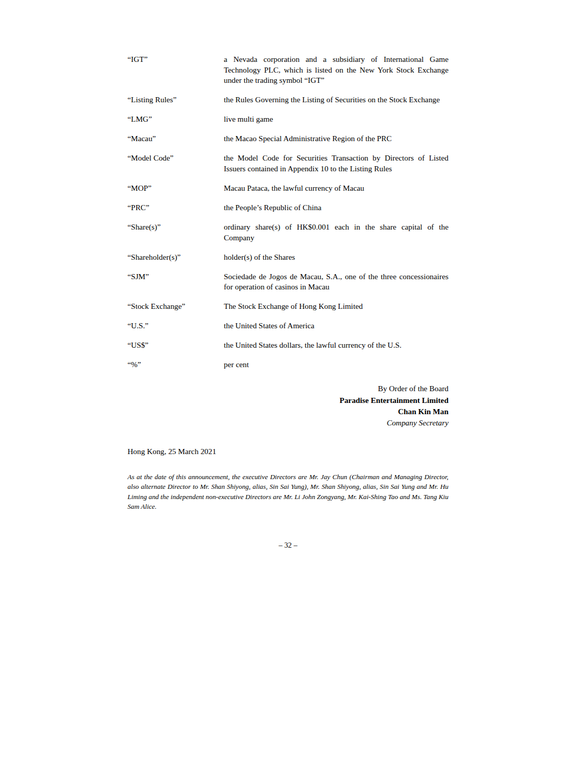| “IGT” | a Nevada corporation and a subsidiary of International Game Technology PLC, which is listed on the New York Stock Exchange under the trading symbol “IGT” |
| “Listing Rules” | the Rules Governing the Listing of Securities on the Stock Exchange |
| “LMG” | live multi game |
| “Macau” | the Macao Special Administrative Region of the PRC |
| “Model Code” | the Model Code for Securities Transaction by Directors of Listed Issuers contained in Appendix 10 to the Listing Rules |
| “MOP” | Macau Pataca, the lawful currency of Macau |
| “PRC” | the People’s Republic of China |
| “Share(s)” | ordinary share(s) of HK$0.001 each in the share capital of the Company |
| “Shareholder(s)” | holder(s) of the Shares |
| “SJM” | Sociedade de Jogos de Macau, S.A., one of the three concessionaires for operation of casinos in Macau |
| “Stock Exchange” | The Stock Exchange of Hong Kong Limited |
| “U.S.” | the United States of America |
| “US$” | the United States dollars, the lawful currency of the U.S. |
| “%” | per cent |
By Order of the Board
Paradise Entertainment Limited
Chan Kin Man
Company Secretary
Hong Kong, 25 March 2021
As at the date of this announcement, the executive Directors are Mr. Jay Chun (Chairman and Managing Director, also alternate Director to Mr. Shan Shiyong, alias, Sin Sai Yung), Mr. Shan Shiyong, alias, Sin Sai Yung and Mr. Hu Liming and the independent non-executive Directors are Mr. Li John Zongyang, Mr. Kai-Shing Tao and Ms. Tang Kiu Sam Alice.
– 32 –